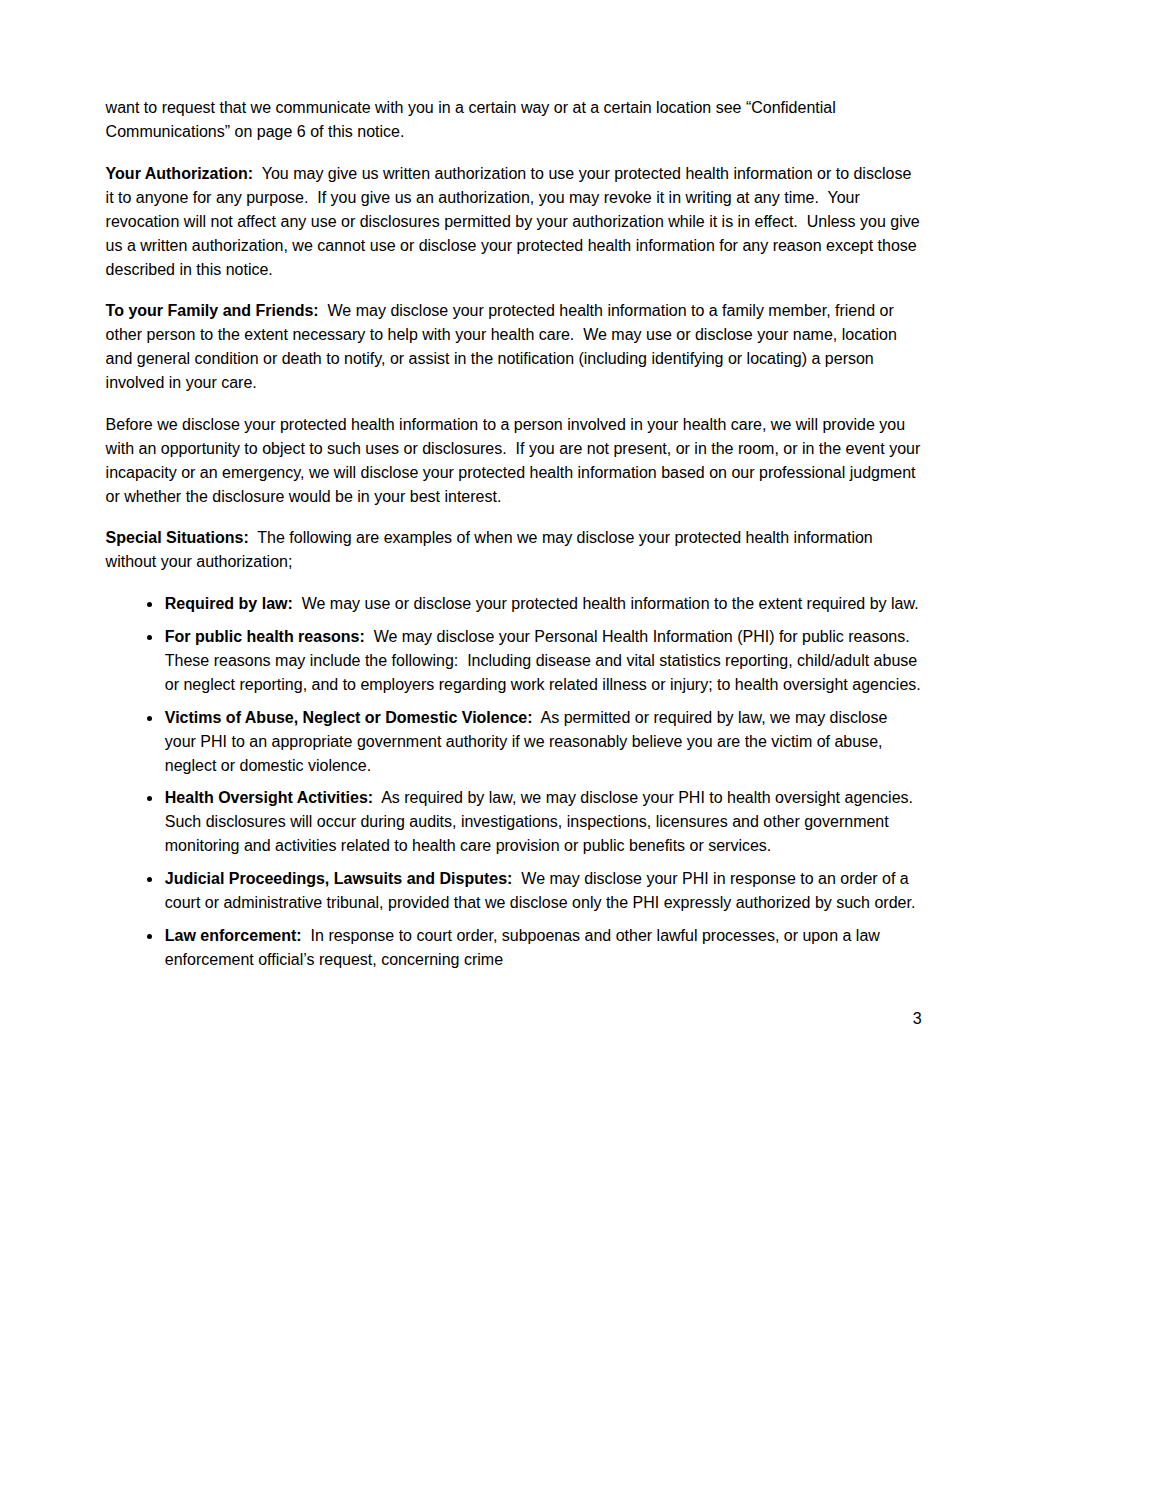want to request that we communicate with you in a certain way or at a certain location see “Confidential Communications” on page 6 of this notice.
Your Authorization: You may give us written authorization to use your protected health information or to disclose it to anyone for any purpose. If you give us an authorization, you may revoke it in writing at any time. Your revocation will not affect any use or disclosures permitted by your authorization while it is in effect. Unless you give us a written authorization, we cannot use or disclose your protected health information for any reason except those described in this notice.
To your Family and Friends: We may disclose your protected health information to a family member, friend or other person to the extent necessary to help with your health care. We may use or disclose your name, location and general condition or death to notify, or assist in the notification (including identifying or locating) a person involved in your care.
Before we disclose your protected health information to a person involved in your health care, we will provide you with an opportunity to object to such uses or disclosures. If you are not present, or in the room, or in the event your incapacity or an emergency, we will disclose your protected health information based on our professional judgment or whether the disclosure would be in your best interest.
Special Situations: The following are examples of when we may disclose your protected health information without your authorization;
Required by law: We may use or disclose your protected health information to the extent required by law.
For public health reasons: We may disclose your Personal Health Information (PHI) for public reasons. These reasons may include the following: Including disease and vital statistics reporting, child/adult abuse or neglect reporting, and to employers regarding work related illness or injury; to health oversight agencies.
Victims of Abuse, Neglect or Domestic Violence: As permitted or required by law, we may disclose your PHI to an appropriate government authority if we reasonably believe you are the victim of abuse, neglect or domestic violence.
Health Oversight Activities: As required by law, we may disclose your PHI to health oversight agencies. Such disclosures will occur during audits, investigations, inspections, licensures and other government monitoring and activities related to health care provision or public benefits or services.
Judicial Proceedings, Lawsuits and Disputes: We may disclose your PHI in response to an order of a court or administrative tribunal, provided that we disclose only the PHI expressly authorized by such order.
Law enforcement: In response to court order, subpoenas and other lawful processes, or upon a law enforcement official’s request, concerning crime
3